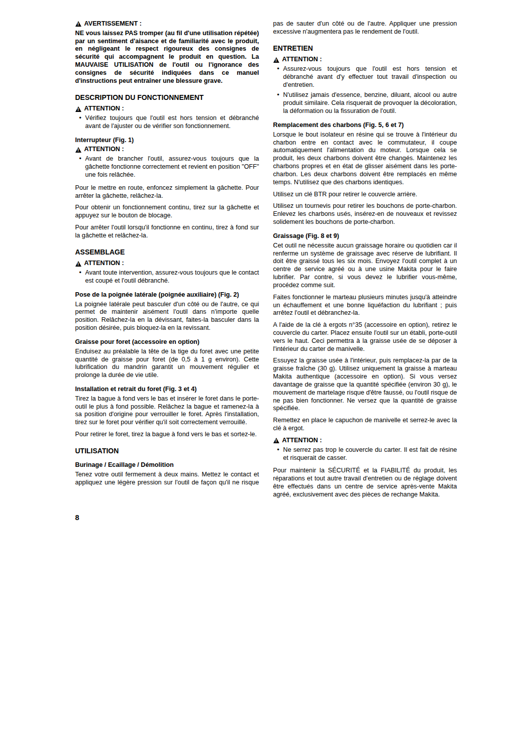AVERTISSEMENT :
NE vous laissez PAS tromper (au fil d'une utilisation répétée) par un sentiment d'aisance et de familiarité avec le produit, en négligeant le respect rigoureux des consignes de sécurité qui accompagnent le produit en question. La MAUVAISE UTILISATION de l'outil ou l'ignorance des consignes de sécurité indiquées dans ce manuel d'instructions peut entraîner une blessure grave.
DESCRIPTION DU FONCTIONNEMENT
ATTENTION :
Vérifiez toujours que l'outil est hors tension et débranché avant de l'ajuster ou de vérifier son fonctionnement.
Interrupteur (Fig. 1)
ATTENTION :
Avant de brancher l'outil, assurez-vous toujours que la gâchette fonctionne correctement et revient en position "OFF" une fois relâchée.
Pour le mettre en route, enfoncez simplement la gâchette. Pour arrêter la gâchette, relâchez-la.
Pour obtenir un fonctionnement continu, tirez sur la gâchette et appuyez sur le bouton de blocage.
Pour arrêter l'outil lorsqu'il fonctionne en continu, tirez à fond sur la gâchette et relâchez-la.
ASSEMBLAGE
ATTENTION :
Avant toute intervention, assurez-vous toujours que le contact est coupé et l'outil débranché.
Pose de la poignée latérale (poignée auxiliaire) (Fig. 2)
La poignée latérale peut basculer d'un côté ou de l'autre, ce qui permet de maintenir aisément l'outil dans n'importe quelle position. Relâchez-la en la dévissant, faites-la basculer dans la position désirée, puis bloquez-la en la revissant.
Graisse pour foret (accessoire en option)
Enduisez au préalable la tête de la tige du foret avec une petite quantité de graisse pour foret (de 0,5 à 1 g environ). Cette lubrification du mandrin garantit un mouvement régulier et prolonge la durée de vie utile.
Installation et retrait du foret (Fig. 3 et 4)
Tirez la bague à fond vers le bas et insérer le foret dans le porte-outil le plus à fond possible. Relâchez la bague et ramenez-la à sa position d'origine pour verrouiller le foret. Après l'installation, tirez sur le foret pour vérifier qu'il soit correctement verrouillé.
Pour retirer le foret, tirez la bague à fond vers le bas et sortez-le.
UTILISATION
Burinage / Ecaillage / Démolition
Tenez votre outil fermement à deux mains. Mettez le contact et appliquez une légère pression sur l'outil de façon qu'il ne risque pas de sauter d'un côté ou de l'autre. Appliquer une pression excessive n'augmentera pas le rendement de l'outil.
ENTRETIEN
ATTENTION :
Assurez-vous toujours que l'outil est hors tension et débranché avant d'y effectuer tout travail d'inspection ou d'entretien.
N'utilisez jamais d'essence, benzine, diluant, alcool ou autre produit similaire. Cela risquerait de provoquer la décoloration, la déformation ou la fissuration de l'outil.
Remplacement des charbons (Fig. 5, 6 et 7)
Lorsque le bout isolateur en résine qui se trouve à l'intérieur du charbon entre en contact avec le commutateur, il coupe automatiquement l'alimentation du moteur. Lorsque cela se produit, les deux charbons doivent être changés. Maintenez les charbons propres et en état de glisser aisément dans les porte-charbon. Les deux charbons doivent être remplacés en même temps. N'utilisez que des charbons identiques.
Utilisez un clé BTR pour retirer le couvercle arrière.
Utilisez un tournevis pour retirer les bouchons de porte-charbon. Enlevez les charbons usés, insérez-en de nouveaux et revissez solidement les bouchons de porte-charbon.
Graissage (Fig. 8 et 9)
Cet outil ne nécessite aucun graissage horaire ou quotidien car il renferme un système de graissage avec réserve de lubrifiant. Il doit être graissé tous les six mois. Envoyez l'outil complet à un centre de service agréé ou à une usine Makita pour le faire lubrifier. Par contre, si vous devez le lubrifier vous-même, procédez comme suit.
Faites fonctionner le marteau plusieurs minutes jusqu'à atteindre un échauffement et une bonne liquéfaction du lubrifiant ; puis arrêtez l'outil et débranchez-la.
A l'aide de la clé à ergots n°35 (accessoire en option), retirez le couvercle du carter. Placez ensuite l'outil sur un établi, porte-outil vers le haut. Ceci permettra à la graisse usée de se déposer à l'intérieur du carter de manivelle.
Essuyez la graisse usée à l'intérieur, puis remplacez-la par de la graisse fraîche (30 g). Utilisez uniquement la graisse à marteau Makita authentique (accessoire en option). Si vous versez davantage de graisse que la quantité spécifiée (environ 30 g), le mouvement de martelage risque d'être faussé, ou l'outil risque de ne pas bien fonctionner. Ne versez que la quantité de graisse spécifiée.
Remettez en place le capuchon de manivelle et serrez-le avec la clé à ergot.
ATTENTION :
Ne serrez pas trop le couvercle du carter. Il est fait de résine et risquerait de casser.
Pour maintenir la SÉCURITÉ et la FIABILITÉ du produit, les réparations et tout autre travail d'entretien ou de réglage doivent être effectués dans un centre de service après-vente Makita agréé, exclusivement avec des pièces de rechange Makita.
8